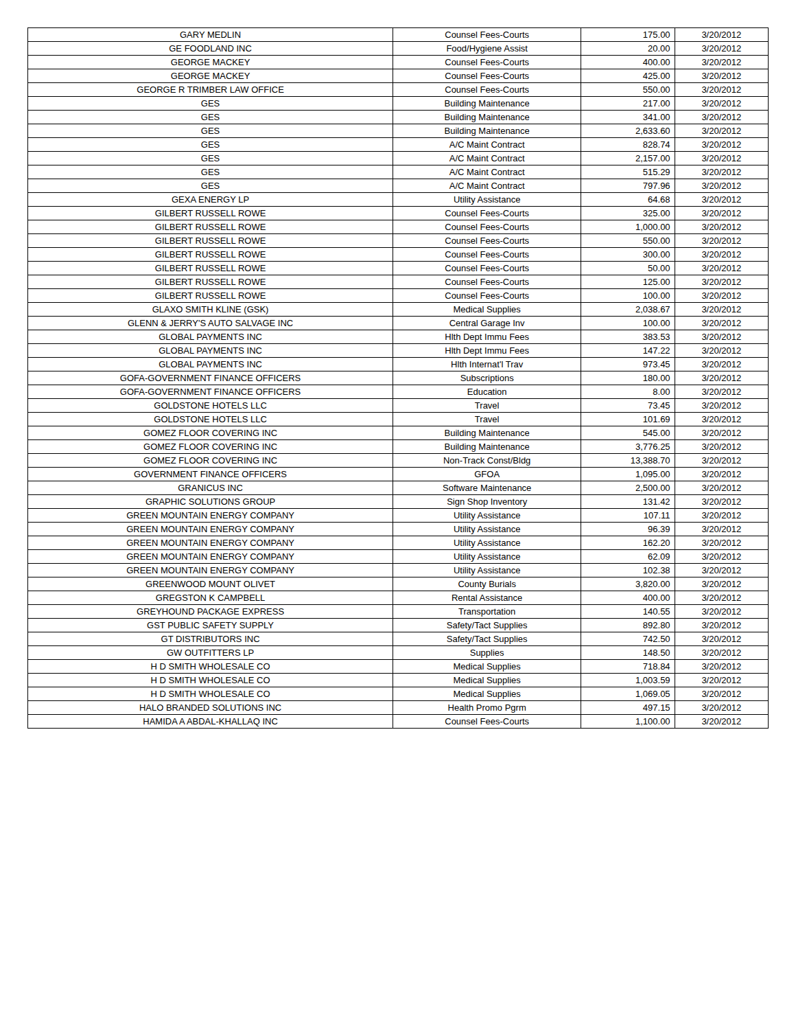| GARY MEDLIN | Counsel Fees-Courts | 175.00 | 3/20/2012 |
| GE FOODLAND INC | Food/Hygiene Assist | 20.00 | 3/20/2012 |
| GEORGE MACKEY | Counsel Fees-Courts | 400.00 | 3/20/2012 |
| GEORGE MACKEY | Counsel Fees-Courts | 425.00 | 3/20/2012 |
| GEORGE R TRIMBER LAW OFFICE | Counsel Fees-Courts | 550.00 | 3/20/2012 |
| GES | Building Maintenance | 217.00 | 3/20/2012 |
| GES | Building Maintenance | 341.00 | 3/20/2012 |
| GES | Building Maintenance | 2,633.60 | 3/20/2012 |
| GES | A/C Maint Contract | 828.74 | 3/20/2012 |
| GES | A/C Maint Contract | 2,157.00 | 3/20/2012 |
| GES | A/C Maint Contract | 515.29 | 3/20/2012 |
| GES | A/C Maint Contract | 797.96 | 3/20/2012 |
| GEXA ENERGY LP | Utility Assistance | 64.68 | 3/20/2012 |
| GILBERT RUSSELL ROWE | Counsel Fees-Courts | 325.00 | 3/20/2012 |
| GILBERT RUSSELL ROWE | Counsel Fees-Courts | 1,000.00 | 3/20/2012 |
| GILBERT RUSSELL ROWE | Counsel Fees-Courts | 550.00 | 3/20/2012 |
| GILBERT RUSSELL ROWE | Counsel Fees-Courts | 300.00 | 3/20/2012 |
| GILBERT RUSSELL ROWE | Counsel Fees-Courts | 50.00 | 3/20/2012 |
| GILBERT RUSSELL ROWE | Counsel Fees-Courts | 125.00 | 3/20/2012 |
| GILBERT RUSSELL ROWE | Counsel Fees-Courts | 100.00 | 3/20/2012 |
| GLAXO SMITH KLINE (GSK) | Medical Supplies | 2,038.67 | 3/20/2012 |
| GLENN & JERRY'S AUTO SALVAGE INC | Central Garage Inv | 100.00 | 3/20/2012 |
| GLOBAL PAYMENTS INC | Hlth Dept Immu Fees | 383.53 | 3/20/2012 |
| GLOBAL PAYMENTS INC | Hlth Dept Immu Fees | 147.22 | 3/20/2012 |
| GLOBAL PAYMENTS INC | Hlth Internat'l Trav | 973.45 | 3/20/2012 |
| GOFA-GOVERNMENT FINANCE OFFICERS | Subscriptions | 180.00 | 3/20/2012 |
| GOFA-GOVERNMENT FINANCE OFFICERS | Education | 8.00 | 3/20/2012 |
| GOLDSTONE HOTELS LLC | Travel | 73.45 | 3/20/2012 |
| GOLDSTONE HOTELS LLC | Travel | 101.69 | 3/20/2012 |
| GOMEZ FLOOR COVERING INC | Building Maintenance | 545.00 | 3/20/2012 |
| GOMEZ FLOOR COVERING INC | Building Maintenance | 3,776.25 | 3/20/2012 |
| GOMEZ FLOOR COVERING INC | Non-Track Const/Bldg | 13,388.70 | 3/20/2012 |
| GOVERNMENT FINANCE OFFICERS | GFOA | 1,095.00 | 3/20/2012 |
| GRANICUS INC | Software Maintenance | 2,500.00 | 3/20/2012 |
| GRAPHIC SOLUTIONS GROUP | Sign Shop Inventory | 131.42 | 3/20/2012 |
| GREEN MOUNTAIN ENERGY COMPANY | Utility Assistance | 107.11 | 3/20/2012 |
| GREEN MOUNTAIN ENERGY COMPANY | Utility Assistance | 96.39 | 3/20/2012 |
| GREEN MOUNTAIN ENERGY COMPANY | Utility Assistance | 162.20 | 3/20/2012 |
| GREEN MOUNTAIN ENERGY COMPANY | Utility Assistance | 62.09 | 3/20/2012 |
| GREEN MOUNTAIN ENERGY COMPANY | Utility Assistance | 102.38 | 3/20/2012 |
| GREENWOOD MOUNT OLIVET | County Burials | 3,820.00 | 3/20/2012 |
| GREGSTON K CAMPBELL | Rental Assistance | 400.00 | 3/20/2012 |
| GREYHOUND PACKAGE EXPRESS | Transportation | 140.55 | 3/20/2012 |
| GST PUBLIC SAFETY SUPPLY | Safety/Tact Supplies | 892.80 | 3/20/2012 |
| GT DISTRIBUTORS INC | Safety/Tact Supplies | 742.50 | 3/20/2012 |
| GW OUTFITTERS LP | Supplies | 148.50 | 3/20/2012 |
| H D SMITH WHOLESALE CO | Medical Supplies | 718.84 | 3/20/2012 |
| H D SMITH WHOLESALE CO | Medical Supplies | 1,003.59 | 3/20/2012 |
| H D SMITH WHOLESALE CO | Medical Supplies | 1,069.05 | 3/20/2012 |
| HALO BRANDED SOLUTIONS INC | Health Promo Pgrm | 497.15 | 3/20/2012 |
| HAMIDA A ABDAL-KHALLAQ INC | Counsel Fees-Courts | 1,100.00 | 3/20/2012 |